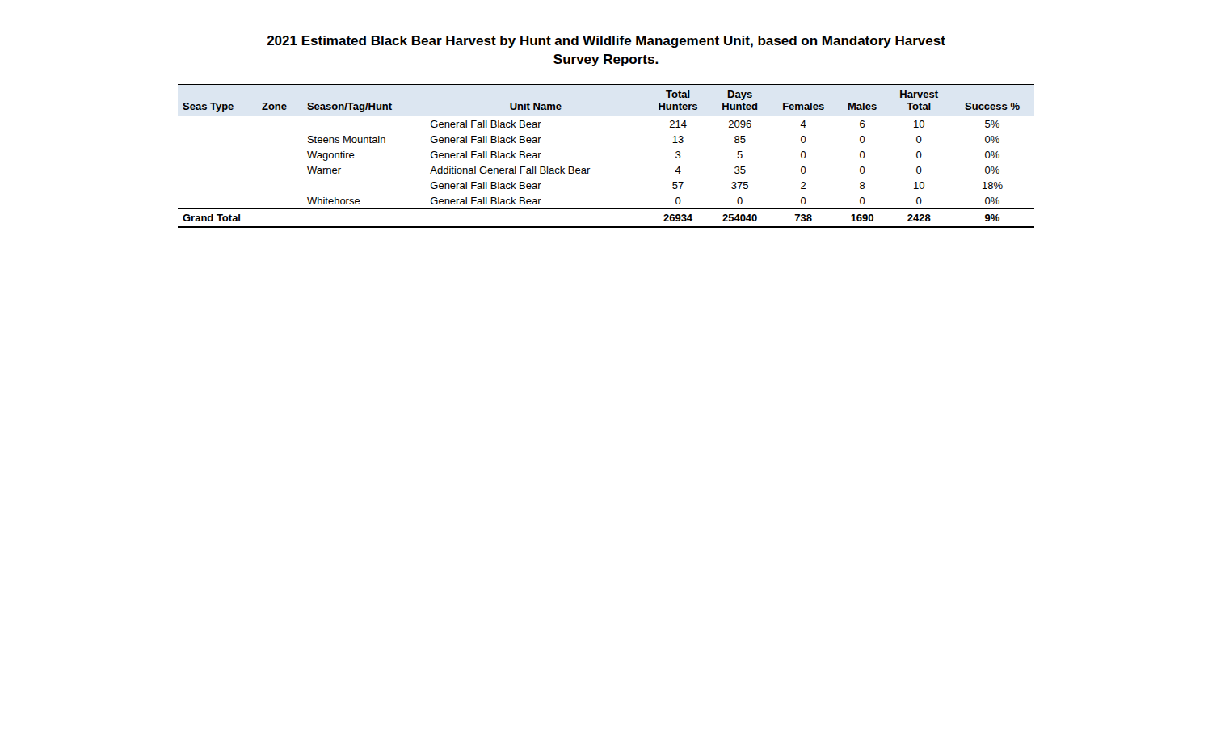2021 Estimated Black Bear Harvest by Hunt and Wildlife Management Unit, based on Mandatory Harvest Survey Reports.
| Seas Type | Zone | Season/Tag/Hunt | Unit Name | Total Hunters | Days Hunted | Females | Males | Harvest Total | Success % |
| --- | --- | --- | --- | --- | --- | --- | --- | --- | --- |
| | | | General Fall Black Bear | 214 | 2096 | 4 | 6 | 10 | 5% |
| | | Steens Mountain | General Fall Black Bear | 13 | 85 | 0 | 0 | 0 | 0% |
| | | Wagontire | General Fall Black Bear | 3 | 5 | 0 | 0 | 0 | 0% |
| | | Warner | Additional General Fall Black Bear | 4 | 35 | 0 | 0 | 0 | 0% |
| | | | General Fall Black Bear | 57 | 375 | 2 | 8 | 10 | 18% |
| | | Whitehorse | General Fall Black Bear | 0 | 0 | 0 | 0 | 0 | 0% |
| Grand Total | | | 26934 | 254040 | 738 | 1690 | 2428 | 9% |